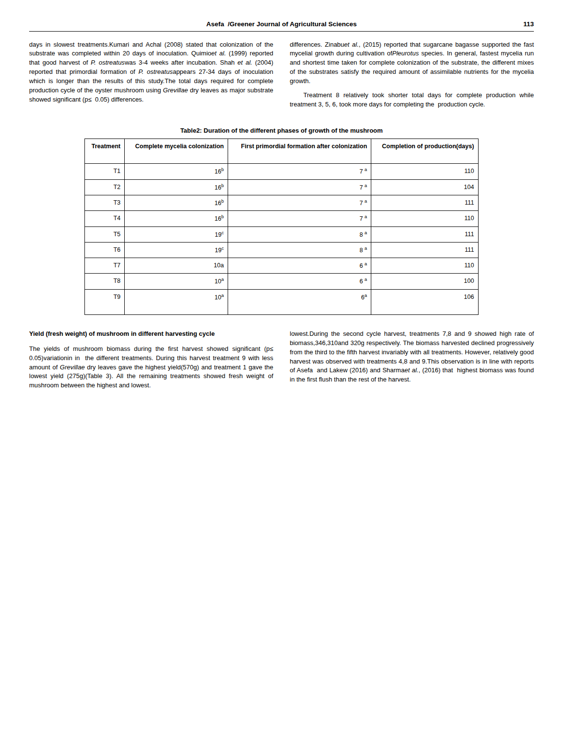Asefa /Greener Journal of Agricultural Sciences 113
days in slowest treatments.Kumari and Achal (2008) stated that colonization of the substrate was completed within 20 days of inoculation. Quimioet al. (1999) reported that good harvest of P. ostreatuswas 3-4 weeks after incubation. Shah et al. (2004) reported that primordial formation of P. ostreatusappears 27-34 days of inoculation which is longer than the results of this study.The total days required for complete production cycle of the oyster mushroom using Grevillae dry leaves as major substrate showed significant (p≤ 0.05) differences.
differences. Zinabuet al., (2015) reported that sugarcane bagasse supported the fast mycelial growth during cultivation ofPleurotus species. In general, fastest mycelia run and shortest time taken for complete colonization of the substrate, the different mixes of the substrates satisfy the required amount of assimilable nutrients for the mycelia growth.
Treatment 8 relatively took shorter total days for complete production while treatment 3, 5, 6, took more days for completing the production cycle.
Table2: Duration of the different phases of growth of the mushroom
| Treatment | Complete mycelia colonization | First primordial formation after colonization | Completion of production(days) |
| --- | --- | --- | --- |
| T1 | 16 b | 7 a | 110 |
| T2 | 16 b | 7 a | 104 |
| T3 | 16 b | 7 a | 111 |
| T4 | 16 b | 7 a | 110 |
| T5 | 19 c | 8 a | 111 |
| T6 | 19 c | 8 a | 111 |
| T7 | 10a | 6 a | 110 |
| T8 | 10 a | 6 a | 100 |
| T9 | 10 a | 6 a | 106 |
Yield (fresh weight) of mushroom in different harvesting cycle
The yields of mushroom biomass during the first harvest showed significant (p≤ 0.05)variationin in the different treatments. During this harvest treatment 9 with less amount of Grevillae dry leaves gave the highest yield(570g) and treatment 1 gave the lowest yield (275g)(Table 3). All the remaining treatments showed fresh weight of mushroom between the highest and lowest.
lowest.During the second cycle harvest, treatments 7,8 and 9 showed high rate of biomass,346,310and 320g respectively. The biomass harvested declined progressively from the third to the fifth harvest invariably with all treatments. However, relatively good harvest was observed with treatments 4,8 and 9.This observation is in line with reports of Asefa and Lakew (2016) and Sharmaet al., (2016) that highest biomass was found in the first flush than the rest of the harvest.